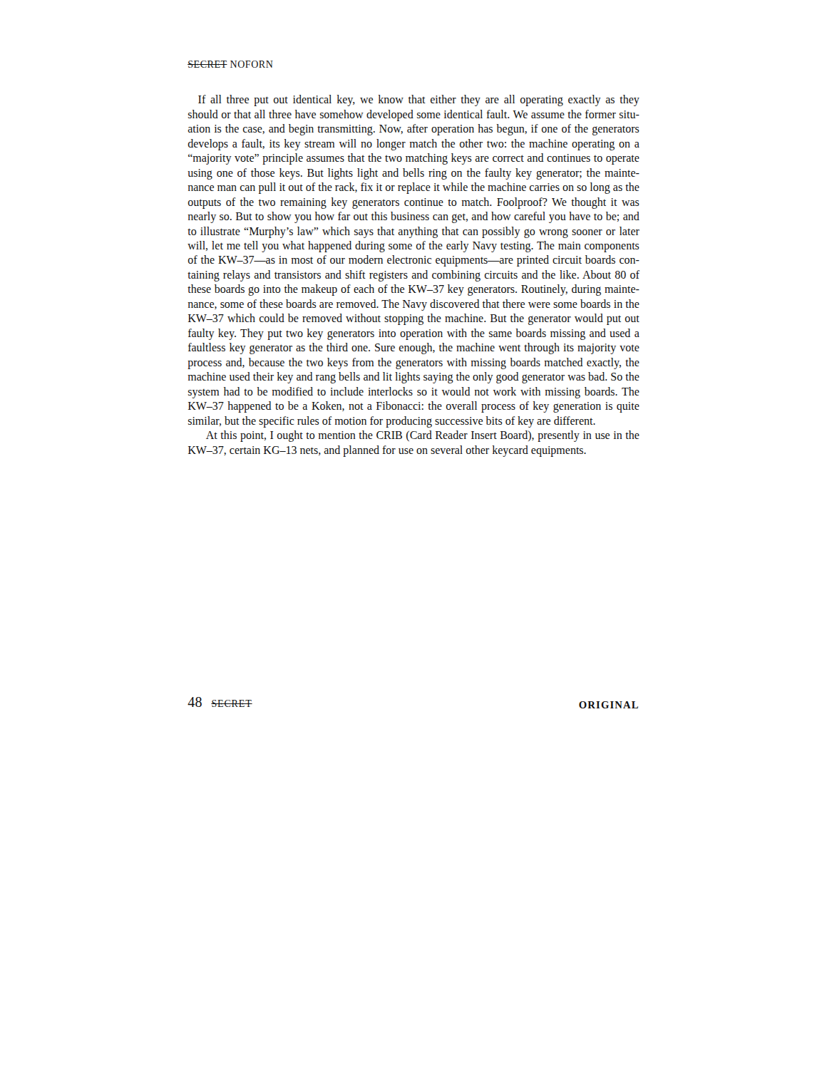SECRET NOFORN
If all three put out identical key, we know that either they are all operating exactly as they should or that all three have somehow developed some identical fault. We assume the former situation is the case, and begin transmitting. Now, after operation has begun, if one of the generators develops a fault, its key stream will no longer match the other two: the machine operating on a “majority vote” principle assumes that the two matching keys are correct and continues to operate using one of those keys. But lights light and bells ring on the faulty key generator; the maintenance man can pull it out of the rack, fix it or replace it while the machine carries on so long as the outputs of the two remaining key generators continue to match. Foolproof? We thought it was nearly so. But to show you how far out this business can get, and how careful you have to be; and to illustrate “Murphy’s law” which says that anything that can possibly go wrong sooner or later will, let me tell you what happened during some of the early Navy testing. The main components of the KW–37—as in most of our modern electronic equipments—are printed circuit boards containing relays and transistors and shift registers and combining circuits and the like. About 80 of these boards go into the makeup of each of the KW–37 key generators. Routinely, during maintenance, some of these boards are removed. The Navy discovered that there were some boards in the KW–37 which could be removed without stopping the machine. But the generator would put out faulty key. They put two key generators into operation with the same boards missing and used a faultless key generator as the third one. Sure enough, the machine went through its majority vote process and, because the two keys from the generators with missing boards matched exactly, the machine used their key and rang bells and lit lights saying the only good generator was bad. So the system had to be modified to include interlocks so it would not work with missing boards. The KW–37 happened to be a Koken, not a Fibonacci: the overall process of key generation is quite similar, but the specific rules of motion for producing successive bits of key are different.
At this point, I ought to mention the CRIB (Card Reader Insert Board), presently in use in the KW–37, certain KG–13 nets, and planned for use on several other keycard equipments.
48 SECRET
ORIGINAL